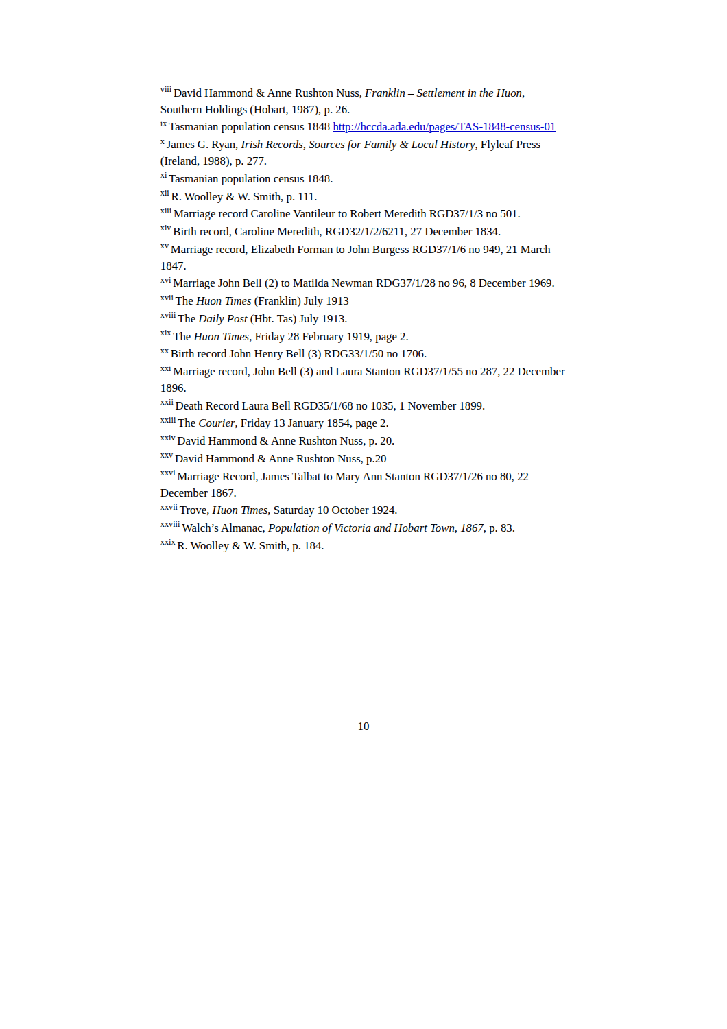viii David Hammond & Anne Rushton Nuss, Franklin – Settlement in the Huon, Southern Holdings (Hobart, 1987), p. 26.
ix Tasmanian population census 1848 http://hccda.ada.edu/pages/TAS-1848-census-01
x James G. Ryan, Irish Records, Sources for Family & Local History, Flyleaf Press (Ireland, 1988), p. 277.
xi Tasmanian population census 1848.
xii R. Woolley & W. Smith, p. 111.
xiii Marriage record Caroline Vantileur to Robert Meredith RGD37/1/3 no 501.
xiv Birth record, Caroline Meredith, RGD32/1/2/6211, 27 December 1834.
xv Marriage record, Elizabeth Forman to John Burgess RGD37/1/6 no 949, 21 March 1847.
xvi Marriage John Bell (2) to Matilda Newman RDG37/1/28 no 96, 8 December 1969.
xvii The Huon Times (Franklin) July 1913
xviii The Daily Post (Hbt. Tas) July 1913.
xix The Huon Times, Friday 28 February 1919, page 2.
xx Birth record John Henry Bell (3) RDG33/1/50 no 1706.
xxi Marriage record, John Bell (3) and Laura Stanton RGD37/1/55 no 287, 22 December 1896.
xxii Death Record Laura Bell RGD35/1/68 no 1035, 1 November 1899.
xxiii The Courier, Friday 13 January 1854, page 2.
xxiv David Hammond & Anne Rushton Nuss, p. 20.
xxv David Hammond & Anne Rushton Nuss, p.20
xxvi Marriage Record, James Talbat to Mary Ann Stanton RGD37/1/26 no 80, 22 December 1867.
xxvii Trove, Huon Times, Saturday 10 October 1924.
xxviii Walch’s Almanac, Population of Victoria and Hobart Town, 1867, p. 83.
xxix R. Woolley & W. Smith, p. 184.
10